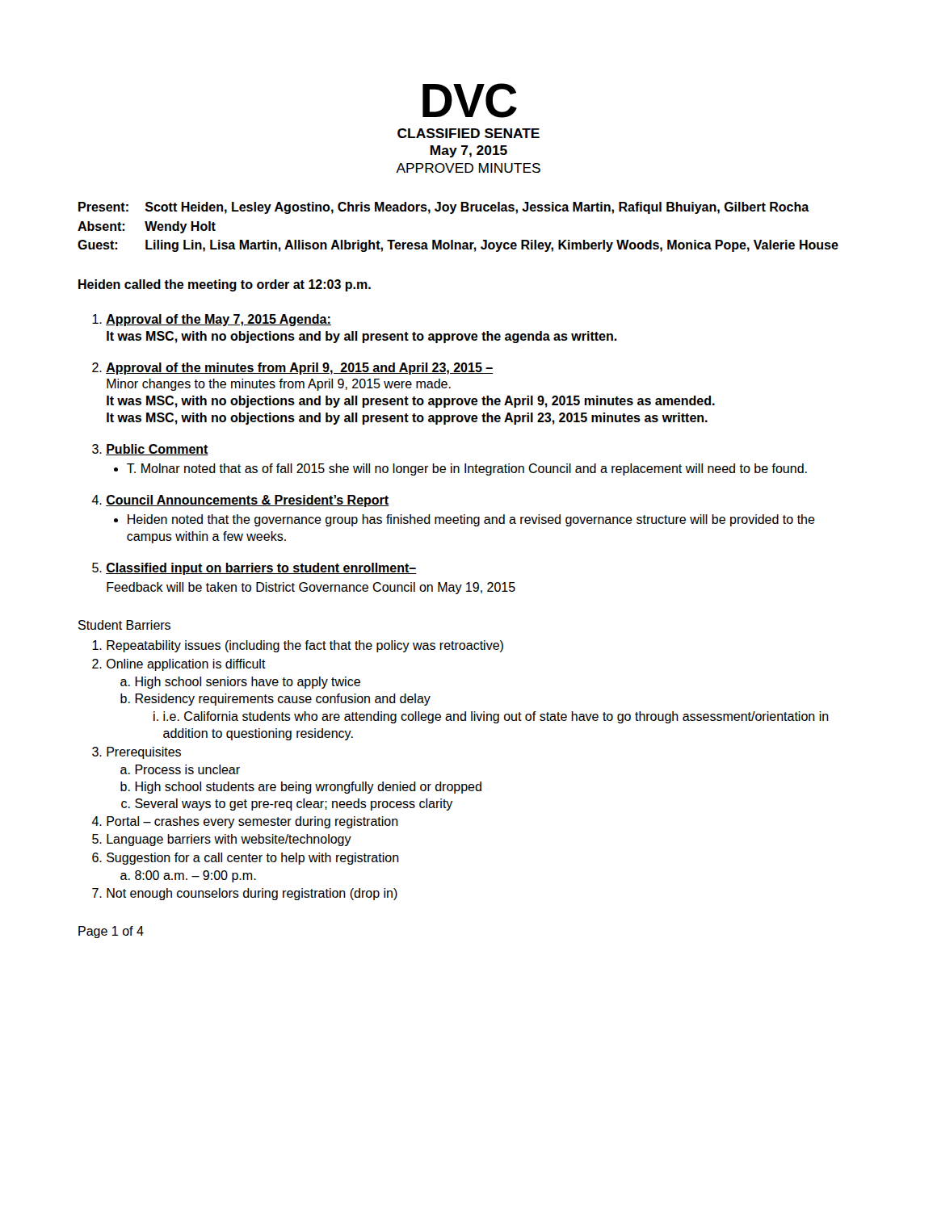DVC
CLASSIFIED SENATE
May 7, 2015
APPROVED MINUTES
| Present: | Scott Heiden, Lesley Agostino, Chris Meadors, Joy Brucelas, Jessica Martin, Rafiqul Bhuiyan, Gilbert Rocha |
| Absent: | Wendy Holt |
| Guest: | Liling Lin, Lisa Martin, Allison Albright, Teresa Molnar, Joyce Riley, Kimberly Woods, Monica Pope, Valerie House |
Heiden called the meeting to order at 12:03 p.m.
Approval of the May 7, 2015 Agenda:
It was MSC, with no objections and by all present to approve the agenda as written.
Approval of the minutes from April 9, 2015 and April 23, 2015 –
Minor changes to the minutes from April 9, 2015 were made.
It was MSC, with no objections and by all present to approve the April 9, 2015 minutes as amended.
It was MSC, with no objections and by all present to approve the April 23, 2015 minutes as written.
Public Comment
T. Molnar noted that as of fall 2015 she will no longer be in Integration Council and a replacement will need to be found.
Council Announcements & President’s Report
Heiden noted that the governance group has finished meeting and a revised governance structure will be provided to the campus within a few weeks.
Classified input on barriers to student enrollment–
Feedback will be taken to District Governance Council on May 19, 2015
Student Barriers
Repeatability issues (including the fact that the policy was retroactive)
Online application is difficult
High school seniors have to apply twice
Residency requirements cause confusion and delay
i.e. California students who are attending college and living out of state have to go through assessment/orientation in addition to questioning residency.
Prerequisites
Process is unclear
High school students are being wrongfully denied or dropped
Several ways to get pre-req clear; needs process clarity
Portal – crashes every semester during registration
Language barriers with website/technology
Suggestion for a call center to help with registration
8:00 a.m. – 9:00 p.m.
Not enough counselors during registration (drop in)
Page 1 of 4